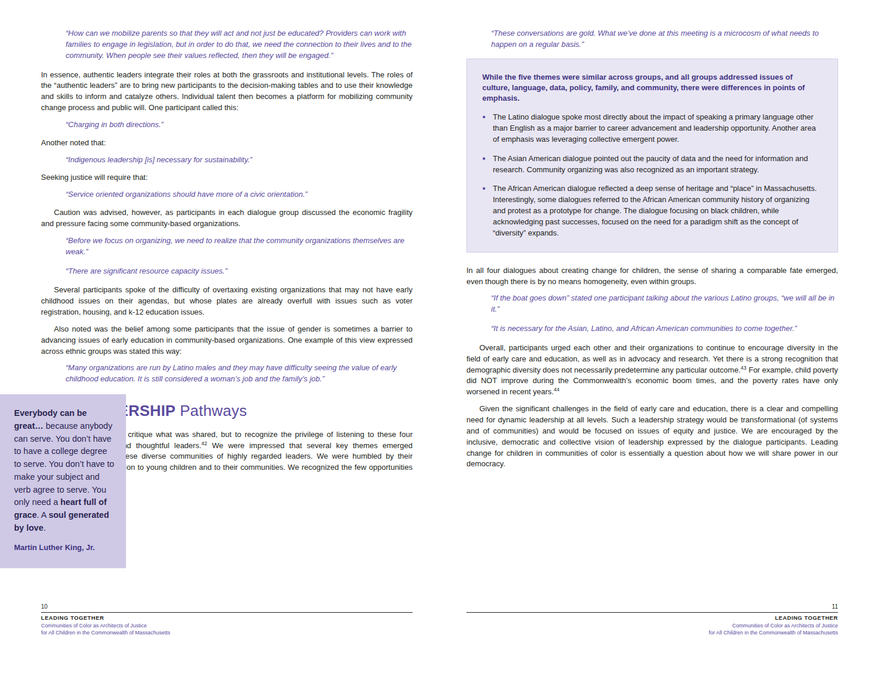“How can we mobilize parents so that they will act and not just be educated? Providers can work with families to engage in legislation, but in order to do that, we need the connection to their lives and to the community. When people see their values reflected, then they will be engaged.”
In essence, authentic leaders integrate their roles at both the grassroots and institutional levels. The roles of the “authentic leaders” are to bring new participants to the decision-making tables and to use their knowledge and skills to inform and catalyze others. Individual talent then becomes a platform for mobilizing community change process and public will. One participant called this:
“Charging in both directions.”
Another noted that:
“Indigenous leadership [is] necessary for sustainability.”
Seeking justice will require that:
“Service oriented organizations should have more of a civic orientation.”
Caution was advised, however, as participants in each dialogue group discussed the economic fragility and pressure facing some community-based organizations.
“Before we focus on organizing, we need to realize that the community organizations themselves are weak.”
“There are significant resource capacity issues.”
Several participants spoke of the difficulty of overtaxing existing organizations that may not have early childhood issues on their agendas, but whose plates are already overfull with issues such as voter registration, housing, and k-12 education issues.
Also noted was the belief among some participants that the issue of gender is sometimes a barrier to advancing issues of early education in community-based organizations. One example of this view expressed across ethnic groups was stated this way:
“Many organizations are run by Latino males and they may have difficulty seeing the value of early childhood education. It is still considered a woman’s job and the family’s job.”
New LEADERSHIP Pathways
Schott’s role was not to critique what was shared, but to recognize the privilege of listening to these four groups of respected and thoughtful leaders.42 We were impressed that several key themes emerged independently across these diverse communities of highly regarded leaders. We were humbled by their commitment and dedication to young children and to their communities. We recognized the few opportunities for strategic dialogue:
Everybody can be great… because anybody can serve. You don’t have to have a college degree to serve. You don’t have to make your subject and verb agree to serve. You only need a heart full of grace. A soul generated by love. Martin Luther King, Jr.
10
LEADING TOGETHER
Communities of Color as Architects of Justice
for All Children in the Commonwealth of Massachusetts
“These conversations are gold. What we’ve done at this meeting is a microcosm of what needs to happen on a regular basis.”
While the five themes were similar across groups, and all groups addressed issues of culture, language, data, policy, family, and community, there were differences in points of emphasis.
The Latino dialogue spoke most directly about the impact of speaking a primary language other than English as a major barrier to career advancement and leadership opportunity. Another area of emphasis was leveraging collective emergent power.
The Asian American dialogue pointed out the paucity of data and the need for information and research. Community organizing was also recognized as an important strategy.
The African American dialogue reflected a deep sense of heritage and “place” in Massachusetts. Interestingly, some dialogues referred to the African American community history of organizing and protest as a prototype for change. The dialogue focusing on black children, while acknowledging past successes, focused on the need for a paradigm shift as the concept of “diversity” expands.
In all four dialogues about creating change for children, the sense of sharing a comparable fate emerged, even though there is by no means homogeneity, even within groups.
“If the boat goes down” stated one participant talking about the various Latino groups, “we will all be in it.”
“It is necessary for the Asian, Latino, and African American communities to come together.”
Overall, participants urged each other and their organizations to continue to encourage diversity in the field of early care and education, as well as in advocacy and research. Yet there is a strong recognition that demographic diversity does not necessarily predetermine any particular outcome.43 For example, child poverty did NOT improve during the Commonwealth’s economic boom times, and the poverty rates have only worsened in recent years.44
Given the significant challenges in the field of early care and education, there is a clear and compelling need for dynamic leadership at all levels. Such a leadership strategy would be transformational (of systems and of communities) and would be focused on issues of equity and justice. We are encouraged by the inclusive, democratic and collective vision of leadership expressed by the dialogue participants. Leading change for children in communities of color is essentially a question about how we will share power in our democracy.
11
LEADING TOGETHER
Communities of Color as Architects of Justice
for All Children in the Commonwealth of Massachusetts